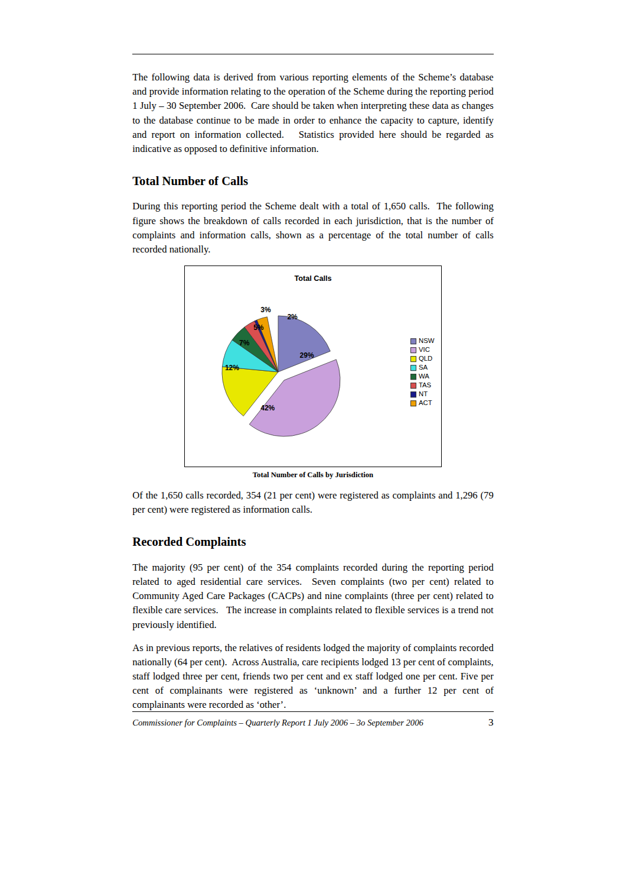The following data is derived from various reporting elements of the Scheme’s database and provide information relating to the operation of the Scheme during the reporting period 1 July – 30 September 2006. Care should be taken when interpreting these data as changes to the database continue to be made in order to enhance the capacity to capture, identify and report on information collected. Statistics provided here should be regarded as indicative as opposed to definitive information.
Total Number of Calls
During this reporting period the Scheme dealt with a total of 1,650 calls. The following figure shows the breakdown of calls recorded in each jurisdiction, that is the number of complaints and information calls, shown as a percentage of the total number of calls recorded nationally.
Total Calls
3% 2% 5% 7% 12% 29% 42%
NSW
VIC
QLD
SA
WA
TAS
NT
ACT
Total Number of Calls by Jurisdiction
Of the 1,650 calls recorded, 354 (21 per cent) were registered as complaints and 1,296 (79 per cent) were registered as information calls.
Recorded Complaints
The majority (95 per cent) of the 354 complaints recorded during the reporting period related to aged residential care services. Seven complaints (two per cent) related to Community Aged Care Packages (CACPs) and nine complaints (three per cent) related to flexible care services. The increase in complaints related to flexible services is a trend not previously identified.
As in previous reports, the relatives of residents lodged the majority of complaints recorded nationally (64 per cent). Across Australia, care recipients lodged 13 per cent of complaints, staff lodged three per cent, friends two per cent and ex staff lodged one per cent. Five per cent of complainants were registered as ‘unknown’ and a further 12 per cent of complainants were recorded as ‘other’.
Commissioner for Complaints – Quarterly Report 1 July 2006 – 3o September 2006 3